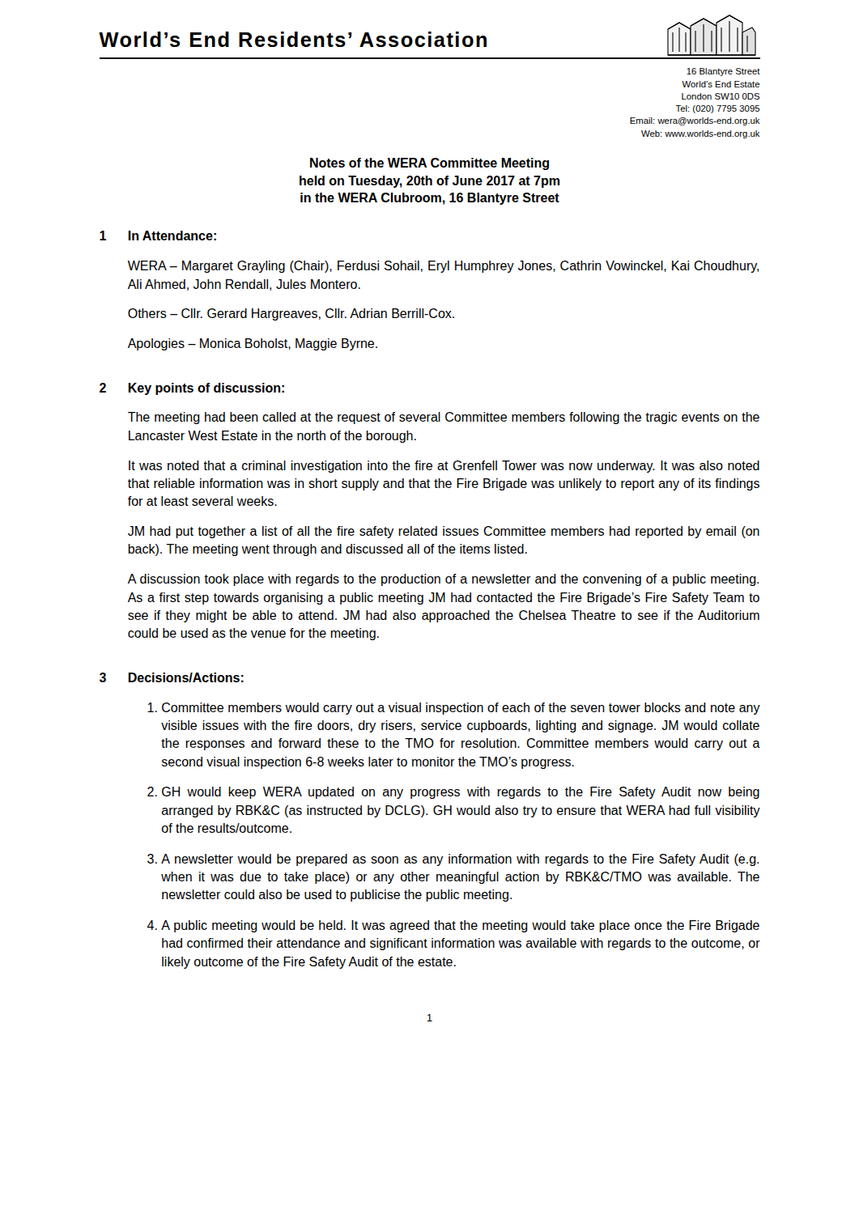World’s End Residents’ Association
16 Blantyre Street
World’s End Estate
London SW10 0DS
Tel: (020) 7795 3095
Email: wera@worlds-end.org.uk
Web: www.worlds-end.org.uk
Notes of the WERA Committee Meeting
held on Tuesday, 20th of June 2017 at 7pm
in the WERA Clubroom, 16 Blantyre Street
1
In Attendance:
WERA – Margaret Grayling (Chair), Ferdusi Sohail, Eryl Humphrey Jones, Cathrin Vowinckel, Kai Choudhury, Ali Ahmed, John Rendall, Jules Montero.
Others – Cllr. Gerard Hargreaves, Cllr. Adrian Berrill-Cox.
Apologies – Monica Boholst, Maggie Byrne.
2
Key points of discussion:
The meeting had been called at the request of several Committee members following the tragic events on the Lancaster West Estate in the north of the borough.
It was noted that a criminal investigation into the fire at Grenfell Tower was now underway. It was also noted that reliable information was in short supply and that the Fire Brigade was unlikely to report any of its findings for at least several weeks.
JM had put together a list of all the fire safety related issues Committee members had reported by email (on back). The meeting went through and discussed all of the items listed.
A discussion took place with regards to the production of a newsletter and the convening of a public meeting. As a first step towards organising a public meeting JM had contacted the Fire Brigade’s Fire Safety Team to see if they might be able to attend. JM had also approached the Chelsea Theatre to see if the Auditorium could be used as the venue for the meeting.
3
Decisions/Actions:
Committee members would carry out a visual inspection of each of the seven tower blocks and note any visible issues with the fire doors, dry risers, service cupboards, lighting and signage. JM would collate the responses and forward these to the TMO for resolution. Committee members would carry out a second visual inspection 6-8 weeks later to monitor the TMO’s progress.
GH would keep WERA updated on any progress with regards to the Fire Safety Audit now being arranged by RBK&C (as instructed by DCLG). GH would also try to ensure that WERA had full visibility of the results/outcome.
A newsletter would be prepared as soon as any information with regards to the Fire Safety Audit (e.g. when it was due to take place) or any other meaningful action by RBK&C/TMO was available. The newsletter could also be used to publicise the public meeting.
A public meeting would be held. It was agreed that the meeting would take place once the Fire Brigade had confirmed their attendance and significant information was available with regards to the outcome, or likely outcome of the Fire Safety Audit of the estate.
1